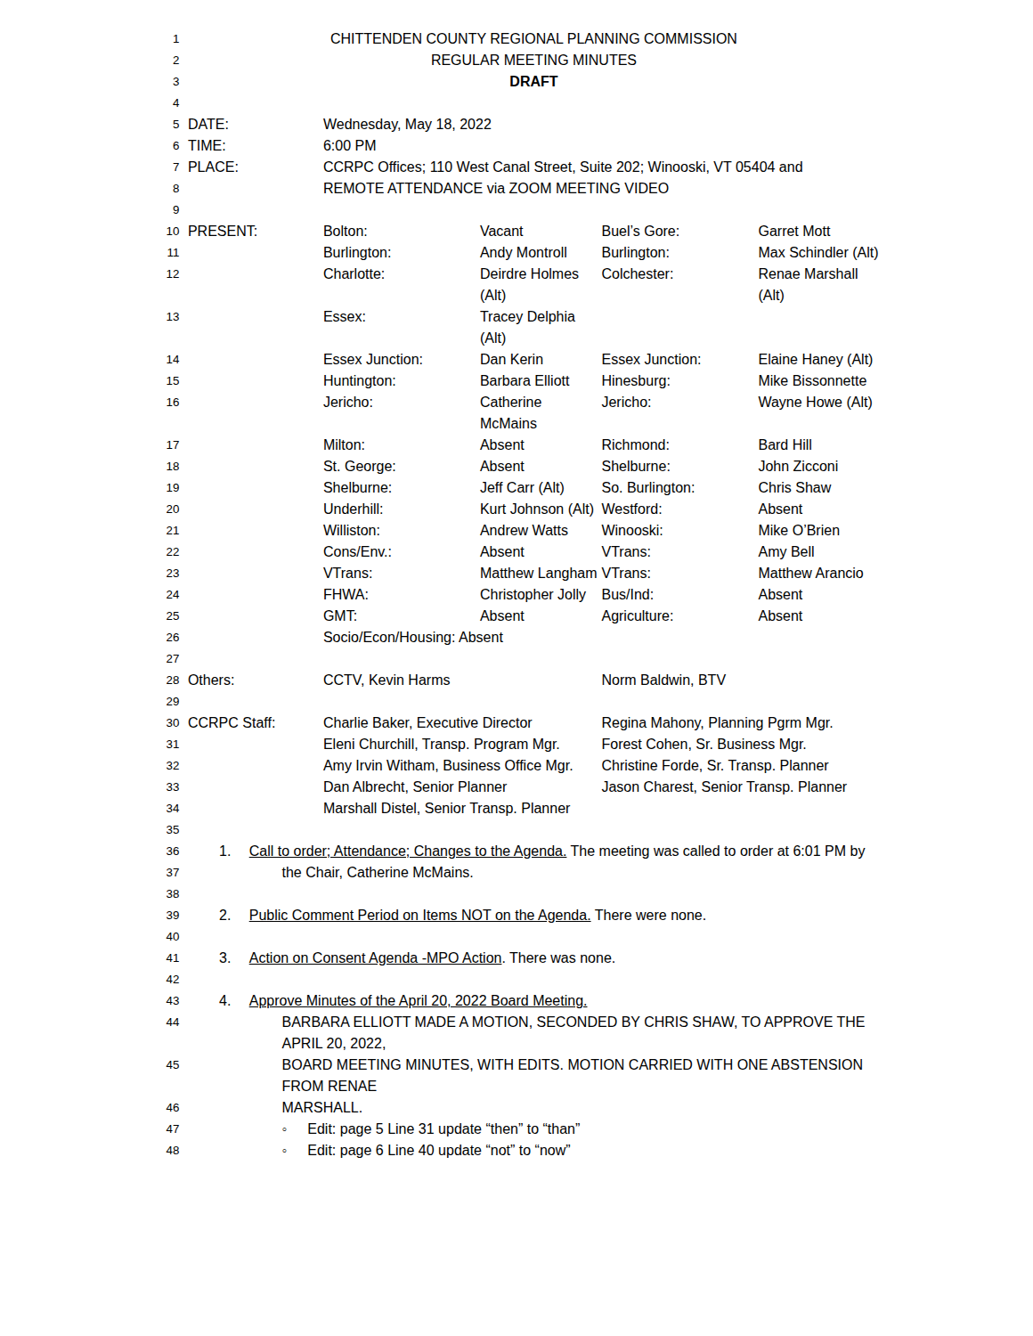CHITTENDEN COUNTY REGIONAL PLANNING COMMISSION
REGULAR MEETING MINUTES
DRAFT
DATE: Wednesday, May 18, 2022
TIME: 6:00 PM
PLACE: CCRPC Offices; 110 West Canal Street, Suite 202; Winooski, VT 05404 and
REMOTE ATTENDANCE via ZOOM MEETING VIDEO
PRESENT: Bolton: Vacant Buel’s Gore: Garret Mott
Burlington: Andy Montroll Burlington: Max Schindler (Alt)
Charlotte: Deirdre Holmes (Alt) Colchester: Renae Marshall (Alt)
Essex: Tracey Delphia (Alt)
Essex Junction: Dan Kerin Essex Junction: Elaine Haney (Alt)
Huntington: Barbara Elliott Hinesburg: Mike Bissonnette
Jericho: Catherine McMains Jericho: Wayne Howe (Alt)
Milton: Absent Richmond: Bard Hill
St. George: Absent Shelburne: John Zicconi
Shelburne: Jeff Carr (Alt) So. Burlington: Chris Shaw
Underhill: Kurt Johnson (Alt) Westford: Absent
Williston: Andrew Watts Winooski: Mike O’Brien
Cons/Env.: Absent VTrans: Amy Bell
VTrans: Matthew Langham VTrans: Matthew Arancio
FHWA: Christopher Jolly Bus/Ind: Absent
GMT: Absent Agriculture: Absent
Socio/Econ/Housing: Absent
Others: CCTV, Kevin Harms Norm Baldwin, BTV
CCRPC Staff: Charlie Baker, Executive Director Regina Mahony, Planning Pgrm Mgr.
Eleni Churchill, Transp. Program Mgr. Forest Cohen, Sr. Business Mgr.
Amy Irvin Witham, Business Office Mgr. Christine Forde, Sr. Transp. Planner
Dan Albrecht, Senior Planner Jason Charest, Senior Transp. Planner
Marshall Distel, Senior Transp. Planner
1. Call to order; Attendance; Changes to the Agenda. The meeting was called to order at 6:01 PM by
the Chair, Catherine McMains.
2. Public Comment Period on Items NOT on the Agenda. There were none.
3. Action on Consent Agenda -MPO Action. There was none.
4. Approve Minutes of the April 20, 2022 Board Meeting.
BARBARA ELLIOTT MADE A MOTION, SECONDED BY CHRIS SHAW, TO APPROVE THE APRIL 20, 2022,
BOARD MEETING MINUTES, WITH EDITS. MOTION CARRIED WITH ONE ABSTENSION FROM RENAE
MARSHALL.
◦ Edit: page 5 Line 31 update “then” to “than”
◦ Edit: page 6 Line 40 update “not” to “now”